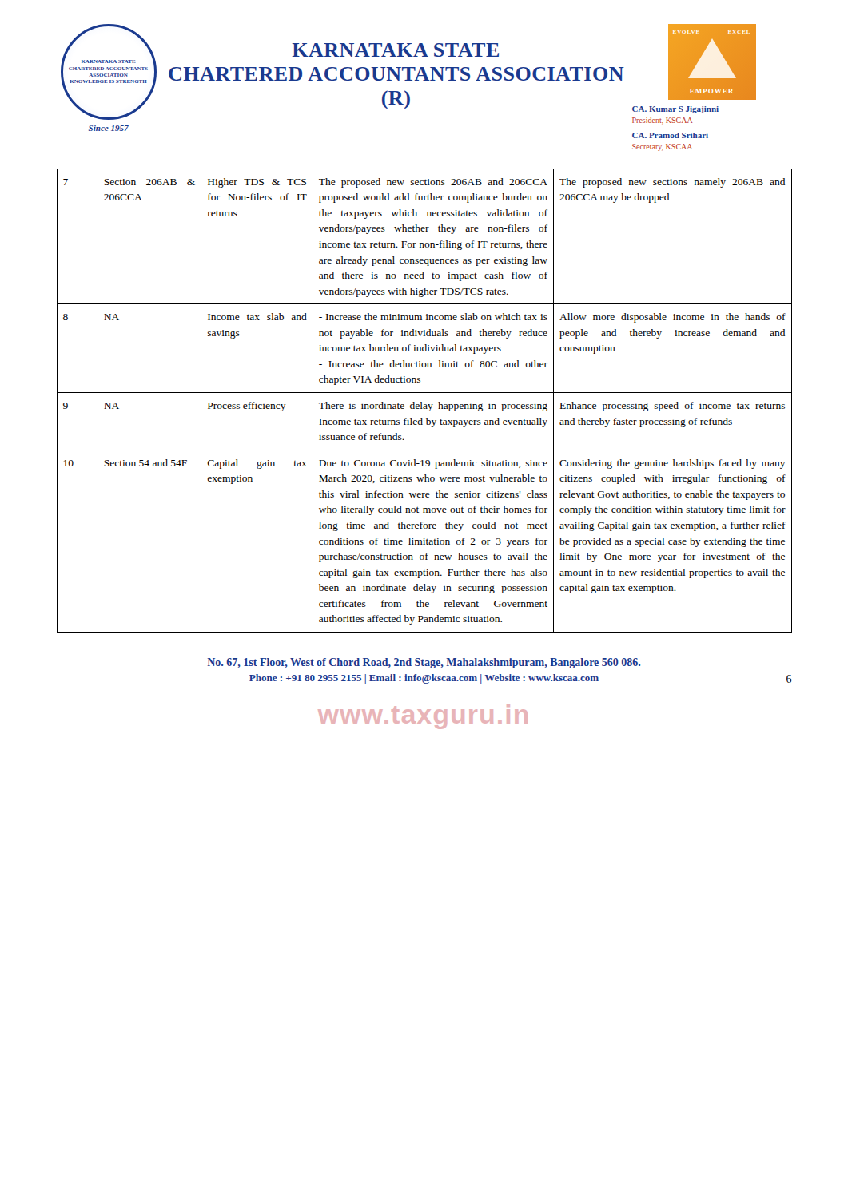KARNATAKA STATE CHARTERED ACCOUNTANTS ASSOCIATION
KNOWLEDGE IS STRENGTH
Since 1957
KARNATAKA STATE
CHARTERED ACCOUNTANTS ASSOCIATION (R)
EVOLVE EXCEL EMPOWER
CA. Kumar S Jigajinni
President, KSCAA
CA. Pramod Srihari
Secretary, KSCAA
| 7 | Section 206AB & 206CCA | Higher TDS & TCS for Non-filers of IT returns | The proposed new sections 206AB and 206CCA proposed would add further compliance burden on the taxpayers which necessitates validation of vendors/payees whether they are non-filers of income tax return. For non-filing of IT returns, there are already penal consequences as per existing law and there is no need to impact cash flow of vendors/payees with higher TDS/TCS rates. | The proposed new sections namely 206AB and 206CCA may be dropped |
| 8 | NA | Income tax slab and savings | - Increase the minimum income slab on which tax is not payable for individuals and thereby reduce income tax burden of individual taxpayers - Increase the deduction limit of 80C and other chapter VIA deductions | Allow more disposable income in the hands of people and thereby increase demand and consumption |
| 9 | NA | Process efficiency | There is inordinate delay happening in processing Income tax returns filed by taxpayers and eventually issuance of refunds. | Enhance processing speed of income tax returns and thereby faster processing of refunds |
| 10 | Section 54 and 54F | Capital gain tax exemption | Due to Corona Covid-19 pandemic situation, since March 2020, citizens who were most vulnerable to this viral infection were the senior citizens' class who literally could not move out of their homes for long time and therefore they could not meet conditions of time limitation of 2 or 3 years for purchase/construction of new houses to avail the capital gain tax exemption. Further there has also been an inordinate delay in securing possession certificates from the relevant Government authorities affected by Pandemic situation. | Considering the genuine hardships faced by many citizens coupled with irregular functioning of relevant Govt authorities, to enable the taxpayers to comply the condition within statutory time limit for availing Capital gain tax exemption, a further relief be provided as a special case by extending the time limit by One more year for investment of the amount in to new residential properties to avail the capital gain tax exemption. |
No. 67, 1st Floor, West of Chord Road, 2nd Stage, Mahalakshmipuram, Bangalore 560 086.
Phone : +91 80 2955 2155 | Email : info@kscaa.com | Website : www.kscaa.com
6
www.taxguru.in